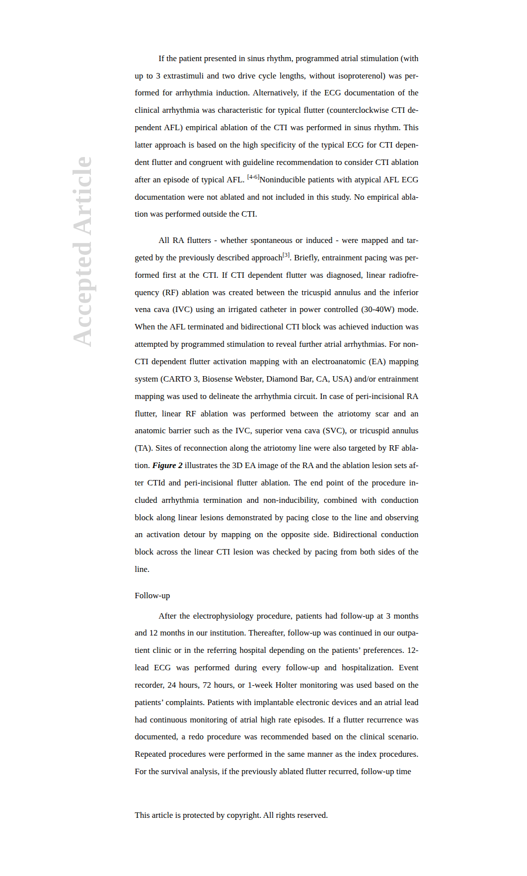Accepted Article
If the patient presented in sinus rhythm, programmed atrial stimulation (with up to 3 extrastimuli and two drive cycle lengths, without isoproterenol) was performed for arrhythmia induction. Alternatively, if the ECG documentation of the clinical arrhythmia was characteristic for typical flutter (counterclockwise CTI dependent AFL) empirical ablation of the CTI was performed in sinus rhythm. This latter approach is based on the high specificity of the typical ECG for CTI dependent flutter and congruent with guideline recommendation to consider CTI ablation after an episode of typical AFL. [4-6]Noninducible patients with atypical AFL ECG documentation were not ablated and not included in this study. No empirical ablation was performed outside the CTI.
All RA flutters - whether spontaneous or induced - were mapped and targeted by the previously described approach[3]. Briefly, entrainment pacing was performed first at the CTI. If CTI dependent flutter was diagnosed, linear radiofrequency (RF) ablation was created between the tricuspid annulus and the inferior vena cava (IVC) using an irrigated catheter in power controlled (30-40W) mode. When the AFL terminated and bidirectional CTI block was achieved induction was attempted by programmed stimulation to reveal further atrial arrhythmias. For non-CTI dependent flutter activation mapping with an electroanatomic (EA) mapping system (CARTO 3, Biosense Webster, Diamond Bar, CA, USA) and/or entrainment mapping was used to delineate the arrhythmia circuit. In case of peri-incisional RA flutter, linear RF ablation was performed between the atriotomy scar and an anatomic barrier such as the IVC, superior vena cava (SVC), or tricuspid annulus (TA). Sites of reconnection along the atriotomy line were also targeted by RF ablation. Figure 2 illustrates the 3D EA image of the RA and the ablation lesion sets after CTId and peri-incisional flutter ablation. The end point of the procedure included arrhythmia termination and non-inducibility, combined with conduction block along linear lesions demonstrated by pacing close to the line and observing an activation detour by mapping on the opposite side. Bidirectional conduction block across the linear CTI lesion was checked by pacing from both sides of the line.
Follow-up
After the electrophysiology procedure, patients had follow-up at 3 months and 12 months in our institution. Thereafter, follow-up was continued in our outpatient clinic or in the referring hospital depending on the patients’ preferences. 12-lead ECG was performed during every follow-up and hospitalization. Event recorder, 24 hours, 72 hours, or 1-week Holter monitoring was used based on the patients’ complaints. Patients with implantable electronic devices and an atrial lead had continuous monitoring of atrial high rate episodes. If a flutter recurrence was documented, a redo procedure was recommended based on the clinical scenario. Repeated procedures were performed in the same manner as the index procedures. For the survival analysis, if the previously ablated flutter recurred, follow-up time
This article is protected by copyright. All rights reserved.